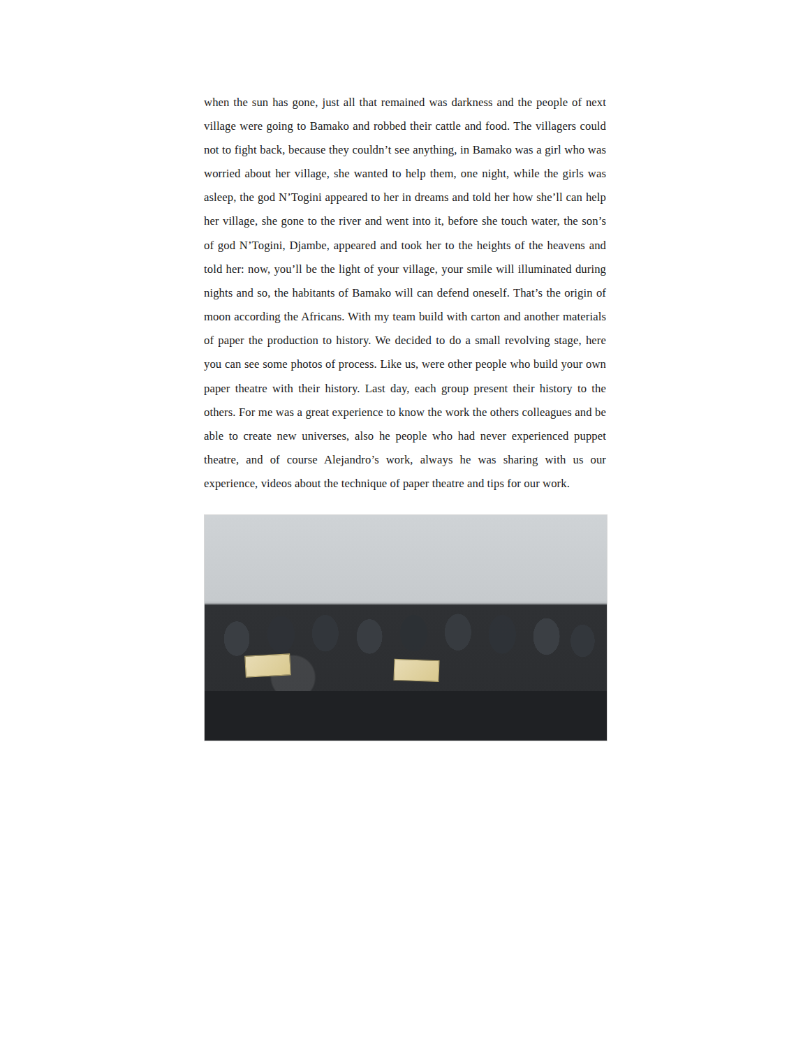when the sun has gone, just all that remained was darkness and the people of next village were going to Bamako and robbed their cattle and food. The villagers could not to fight back, because they couldn’t see anything, in Bamako was a girl who was worried about her village, she wanted to help them, one night, while the girls was asleep, the god N’Togini appeared to her in dreams and told her how she’ll can help her village, she gone to the river and went into it, before she touch water, the son’s of god N’Togini, Djambe, appeared and took her to the heights of the heavens and told her: now, you’ll be the light of your village, your smile will illuminated during nights and so, the habitants of Bamako will can defend oneself. That’s the origin of moon according the Africans. With my team build with carton and another materials of paper the production to history. We decided to do a small revolving stage, here you can see some photos of process. Like us, were other people who build your own paper theatre with their history. Last day, each group present their history to the others. For me was a great experience to know the work the others colleagues and be able to create new universes, also he people who had never experienced puppet theatre, and of course Alejandro’s work, always he was sharing with us our experience, videos about the technique of paper theatre and tips for our work.